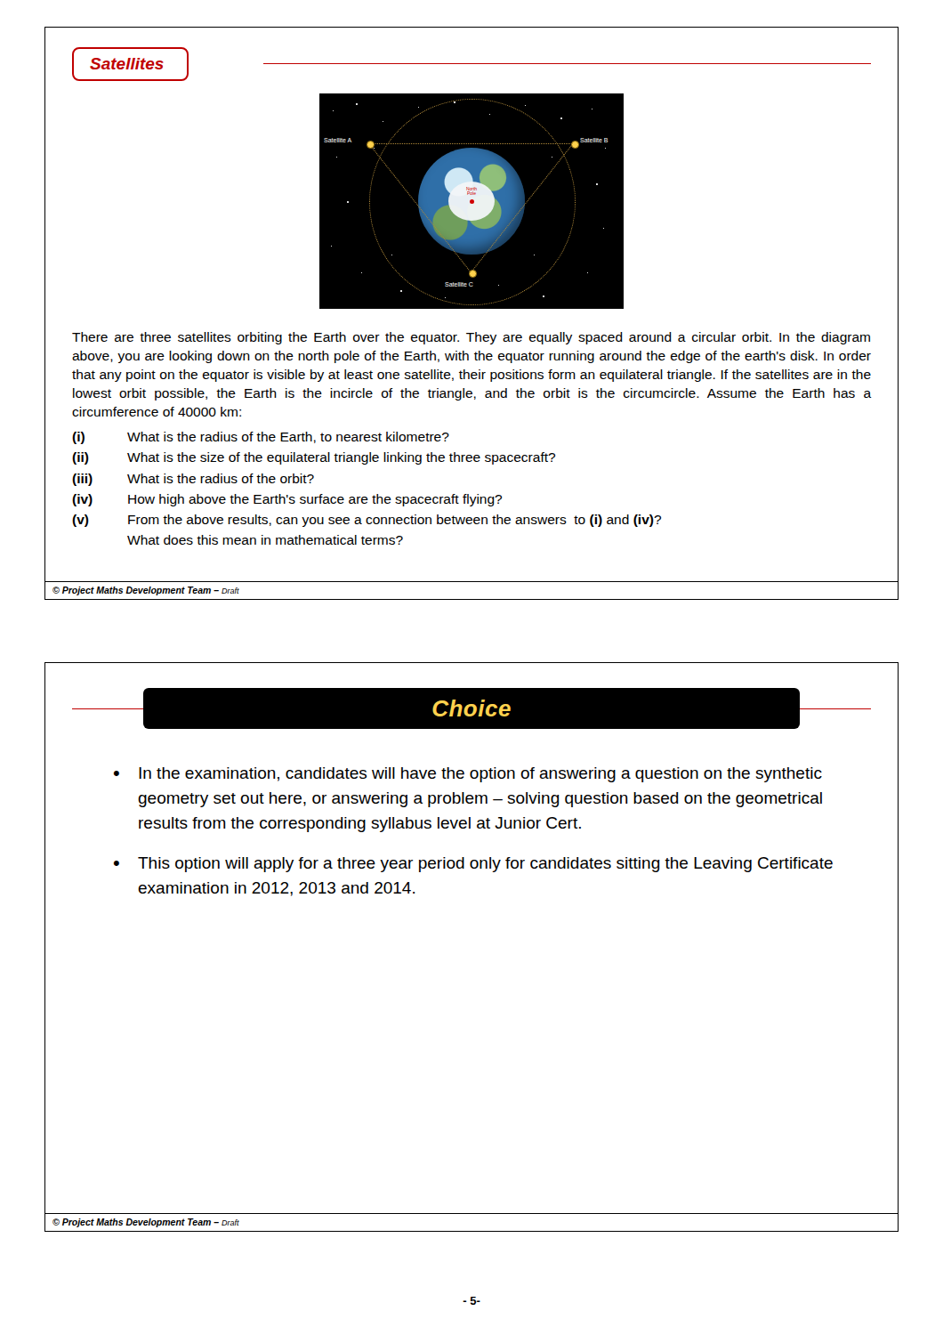Satellites
North
Pole
Satellite A
Satellite B
Satellite C
There are three satellites orbiting the Earth over the equator. They are equally spaced around a circular orbit. In the diagram above, you are looking down on the north pole of the Earth, with the equator running around the edge of the earth's disk. In order that any point on the equator is visible by at least one satellite, their positions form an equilateral triangle. If the satellites are in the lowest orbit possible, the Earth is the incircle of the triangle, and the orbit is the circumcircle. Assume the Earth has a circumference of 40000 km:
(i) What is the radius of the Earth, to nearest kilometre?
(ii) What is the size of the equilateral triangle linking the three spacecraft?
(iii) What is the radius of the orbit?
(iv) How high above the Earth's surface are the spacecraft flying?
(v) From the above results, can you see a connection between the answers to (i) and (iv)? What does this mean in mathematical terms?
© Project Maths Development Team – Draft
Choice
In the examination, candidates will have the option of answering a question on the synthetic geometry set out here, or answering a problem – solving question based on the geometrical results from the corresponding syllabus level at Junior Cert.
This option will apply for a three year period only for candidates sitting the Leaving Certificate examination in 2012, 2013 and 2014.
© Project Maths Development Team – Draft
- 5-